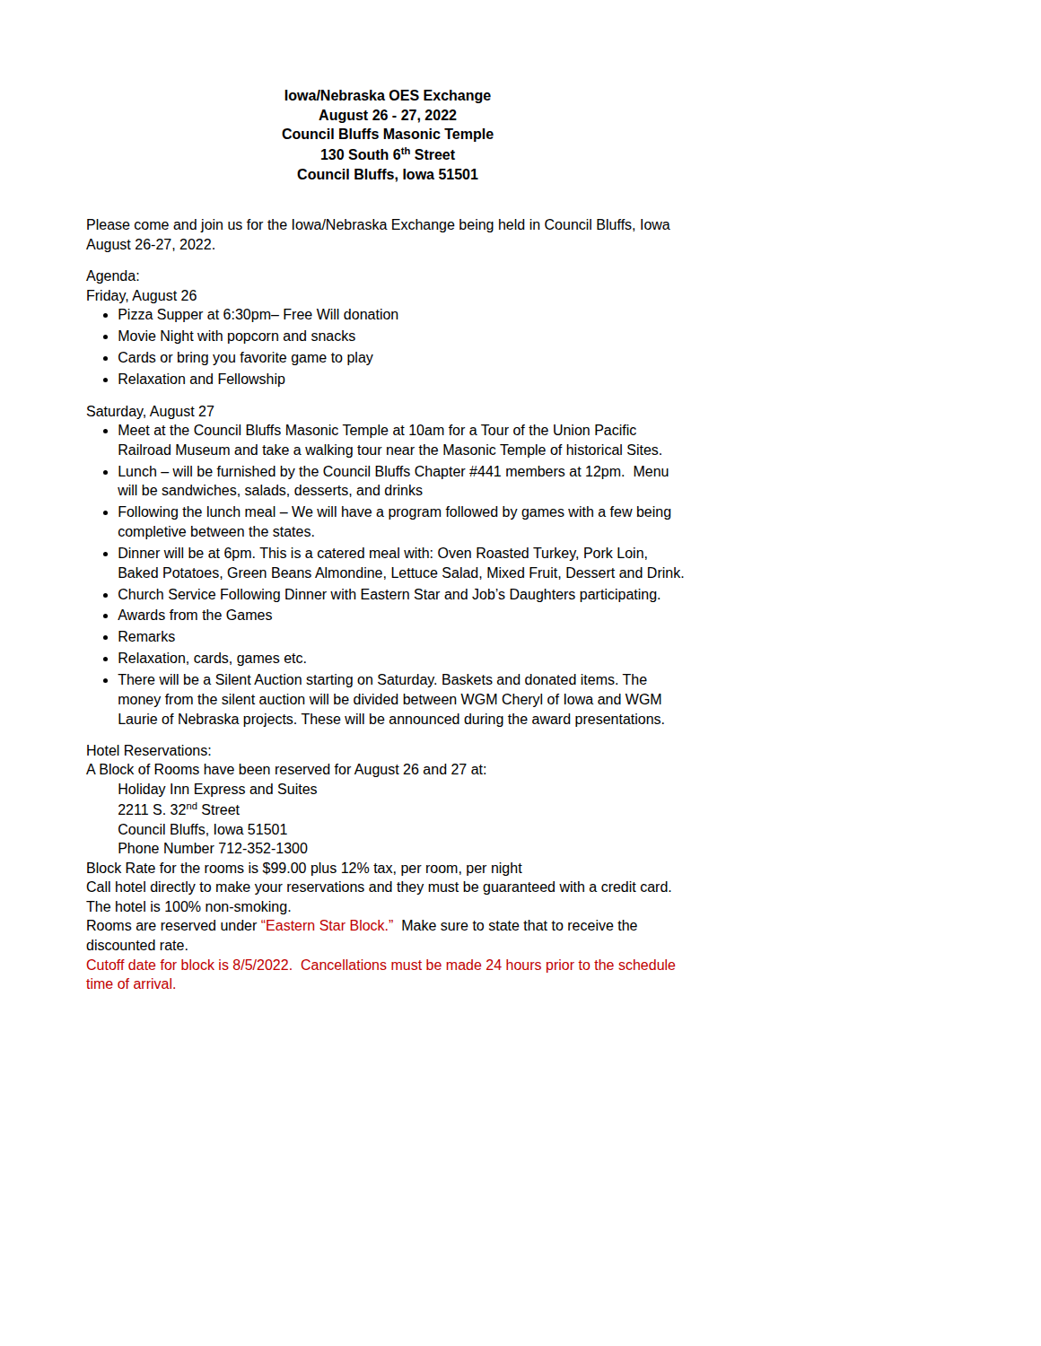Iowa/Nebraska OES Exchange
August 26 - 27, 2022
Council Bluffs Masonic Temple
130 South 6th Street
Council Bluffs, Iowa 51501
Please come and join us for the Iowa/Nebraska Exchange being held in Council Bluffs, Iowa August 26-27, 2022.
Agenda:
Friday, August 26
Pizza Supper at 6:30pm– Free Will donation
Movie Night with popcorn and snacks
Cards or bring you favorite game to play
Relaxation and Fellowship
Saturday, August 27
Meet at the Council Bluffs Masonic Temple at 10am for a Tour of the Union Pacific Railroad Museum and take a walking tour near the Masonic Temple of historical Sites.
Lunch – will be furnished by the Council Bluffs Chapter #441 members at 12pm. Menu will be sandwiches, salads, desserts, and drinks
Following the lunch meal – We will have a program followed by games with a few being completive between the states.
Dinner will be at 6pm. This is a catered meal with: Oven Roasted Turkey, Pork Loin, Baked Potatoes, Green Beans Almondine, Lettuce Salad, Mixed Fruit, Dessert and Drink.
Church Service Following Dinner with Eastern Star and Job’s Daughters participating.
Awards from the Games
Remarks
Relaxation, cards, games etc.
There will be a Silent Auction starting on Saturday. Baskets and donated items. The money from the silent auction will be divided between WGM Cheryl of Iowa and WGM Laurie of Nebraska projects. These will be announced during the award presentations.
Hotel Reservations:
A Block of Rooms have been reserved for August 26 and 27 at:
Holiday Inn Express and Suites
2211 S. 32nd Street
Council Bluffs, Iowa 51501
Phone Number 712-352-1300
Block Rate for the rooms is $99.00 plus 12% tax, per room, per night
Call hotel directly to make your reservations and they must be guaranteed with a credit card. The hotel is 100% non-smoking.
Rooms are reserved under “Eastern Star Block.” Make sure to state that to receive the discounted rate.
Cutoff date for block is 8/5/2022. Cancellations must be made 24 hours prior to the schedule time of arrival.